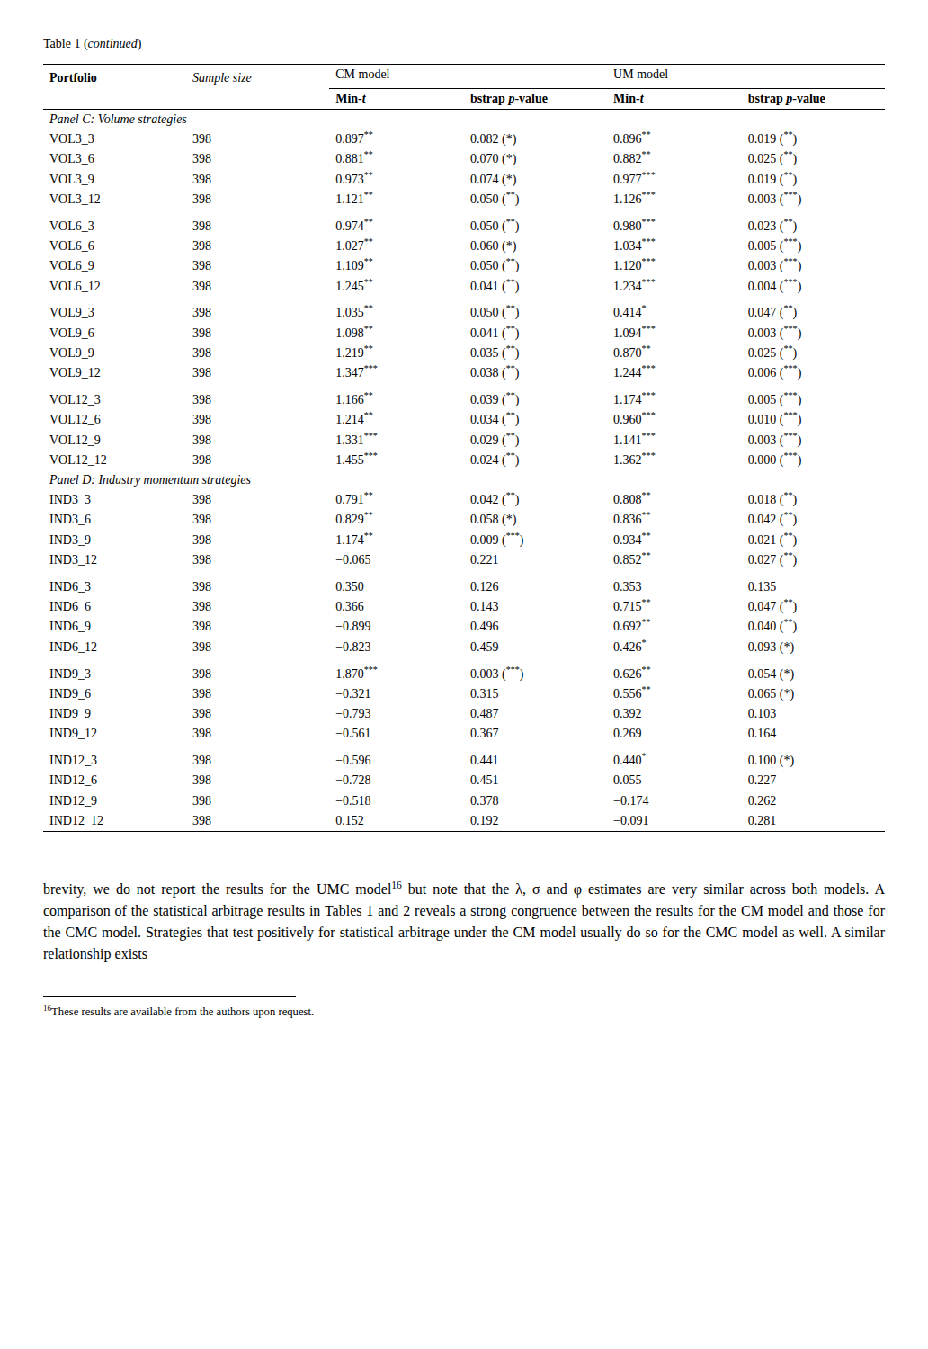Table 1 (continued)
| Portfolio | Sample size | CM model | UM model |
| --- | --- | --- | --- |
| | | Min- t | bstrap p -value | Min- t | bstrap p -value |
| Panel C: Volume strategies |
| VOL3_3 | 398 | 0.897 ** | 0.082 (*) | 0.896 ** | 0.019 ( ** ) |
| VOL3_6 | 398 | 0.881 ** | 0.070 (*) | 0.882 ** | 0.025 ( ** ) |
| VOL3_9 | 398 | 0.973 ** | 0.074 (*) | 0.977 *** | 0.019 ( ** ) |
| VOL3_12 | 398 | 1.121 ** | 0.050 ( ** ) | 1.126 *** | 0.003 ( *** ) |
| VOL6_3 | 398 | 0.974 ** | 0.050 ( ** ) | 0.980 *** | 0.023 ( ** ) |
| VOL6_6 | 398 | 1.027 ** | 0.060 (*) | 1.034 *** | 0.005 ( *** ) |
| VOL6_9 | 398 | 1.109 ** | 0.050 ( ** ) | 1.120 *** | 0.003 ( *** ) |
| VOL6_12 | 398 | 1.245 ** | 0.041 ( ** ) | 1.234 *** | 0.004 ( *** ) |
| VOL9_3 | 398 | 1.035 ** | 0.050 ( ** ) | 0.414 * | 0.047 ( ** ) |
| VOL9_6 | 398 | 1.098 ** | 0.041 ( ** ) | 1.094 *** | 0.003 ( *** ) |
| VOL9_9 | 398 | 1.219 ** | 0.035 ( ** ) | 0.870 ** | 0.025 ( ** ) |
| VOL9_12 | 398 | 1.347 *** | 0.038 ( ** ) | 1.244 *** | 0.006 ( *** ) |
| VOL12_3 | 398 | 1.166 ** | 0.039 ( ** ) | 1.174 *** | 0.005 ( *** ) |
| VOL12_6 | 398 | 1.214 ** | 0.034 ( ** ) | 0.960 *** | 0.010 ( *** ) |
| VOL12_9 | 398 | 1.331 *** | 0.029 ( ** ) | 1.141 *** | 0.003 ( *** ) |
| VOL12_12 | 398 | 1.455 *** | 0.024 ( ** ) | 1.362 *** | 0.000 ( *** ) |
| Panel D: Industry momentum strategies |
| IND3_3 | 398 | 0.791 ** | 0.042 ( ** ) | 0.808 ** | 0.018 ( ** ) |
| IND3_6 | 398 | 0.829 ** | 0.058 (*) | 0.836 ** | 0.042 ( ** ) |
| IND3_9 | 398 | 1.174 ** | 0.009 ( *** ) | 0.934 ** | 0.021 ( ** ) |
| IND3_12 | 398 | −0.065 | 0.221 | 0.852 ** | 0.027 ( ** ) |
| IND6_3 | 398 | 0.350 | 0.126 | 0.353 | 0.135 |
| IND6_6 | 398 | 0.366 | 0.143 | 0.715 ** | 0.047 ( ** ) |
| IND6_9 | 398 | −0.899 | 0.496 | 0.692 ** | 0.040 ( ** ) |
| IND6_12 | 398 | −0.823 | 0.459 | 0.426 * | 0.093 (*) |
| IND9_3 | 398 | 1.870 *** | 0.003 ( *** ) | 0.626 ** | 0.054 (*) |
| IND9_6 | 398 | −0.321 | 0.315 | 0.556 ** | 0.065 (*) |
| IND9_9 | 398 | −0.793 | 0.487 | 0.392 | 0.103 |
| IND9_12 | 398 | −0.561 | 0.367 | 0.269 | 0.164 |
| IND12_3 | 398 | −0.596 | 0.441 | 0.440 * | 0.100 (*) |
| IND12_6 | 398 | −0.728 | 0.451 | 0.055 | 0.227 |
| IND12_9 | 398 | −0.518 | 0.378 | −0.174 | 0.262 |
| IND12_12 | 398 | 0.152 | 0.192 | −0.091 | 0.281 |
brevity, we do not report the results for the UMC model16 but note that the λ, σ and φ estimates are very similar across both models. A comparison of the statistical arbitrage results in Tables 1 and 2 reveals a strong congruence between the results for the CM model and those for the CMC model. Strategies that test positively for statistical arbitrage under the CM model usually do so for the CMC model as well. A similar relationship exists
16These results are available from the authors upon request.